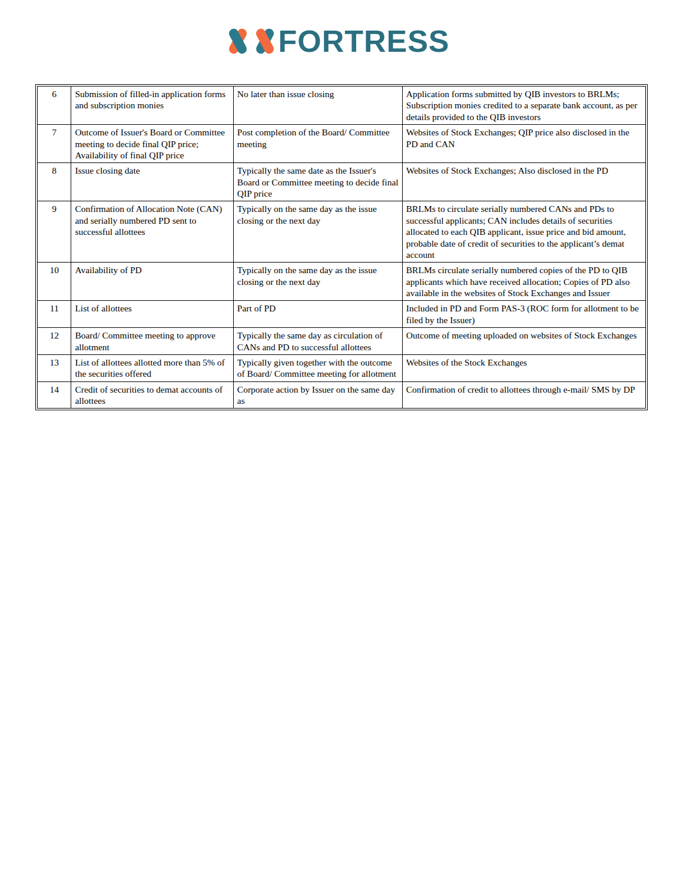FORTRESS
| 6 | Submission of filled-in application forms and subscription monies | No later than issue closing | Application forms submitted by QIB investors to BRLMs; Subscription monies credited to a separate bank account, as per details provided to the QIB investors |
| 7 | Outcome of Issuer's Board or Committee meeting to decide final QIP price; Availability of final QIP price | Post completion of the Board/ Committee meeting | Websites of Stock Exchanges; QIP price also disclosed in the PD and CAN |
| 8 | Issue closing date | Typically the same date as the Issuer's Board or Committee meeting to decide final QIP price | Websites of Stock Exchanges; Also disclosed in the PD |
| 9 | Confirmation of Allocation Note (CAN) and serially numbered PD sent to successful allottees | Typically on the same day as the issue closing or the next day | BRLMs to circulate serially numbered CANs and PDs to successful applicants; CAN includes details of securities allocated to each QIB applicant, issue price and bid amount, probable date of credit of securities to the applicant’s demat account |
| 10 | Availability of PD | Typically on the same day as the issue closing or the next day | BRLMs circulate serially numbered copies of the PD to QIB applicants which have received allocation; Copies of PD also available in the websites of Stock Exchanges and Issuer |
| 11 | List of allottees | Part of PD | Included in PD and Form PAS-3 (ROC form for allotment to be filed by the Issuer) |
| 12 | Board/ Committee meeting to approve allotment | Typically the same day as circulation of CANs and PD to successful allottees | Outcome of meeting uploaded on websites of Stock Exchanges |
| 13 | List of allottees allotted more than 5% of the securities offered | Typically given together with the outcome of Board/ Committee meeting for allotment | Websites of the Stock Exchanges |
| 14 | Credit of securities to demat accounts of allottees | Corporate action by Issuer on the same day as | Confirmation of credit to allottees through e-mail/ SMS by DP |